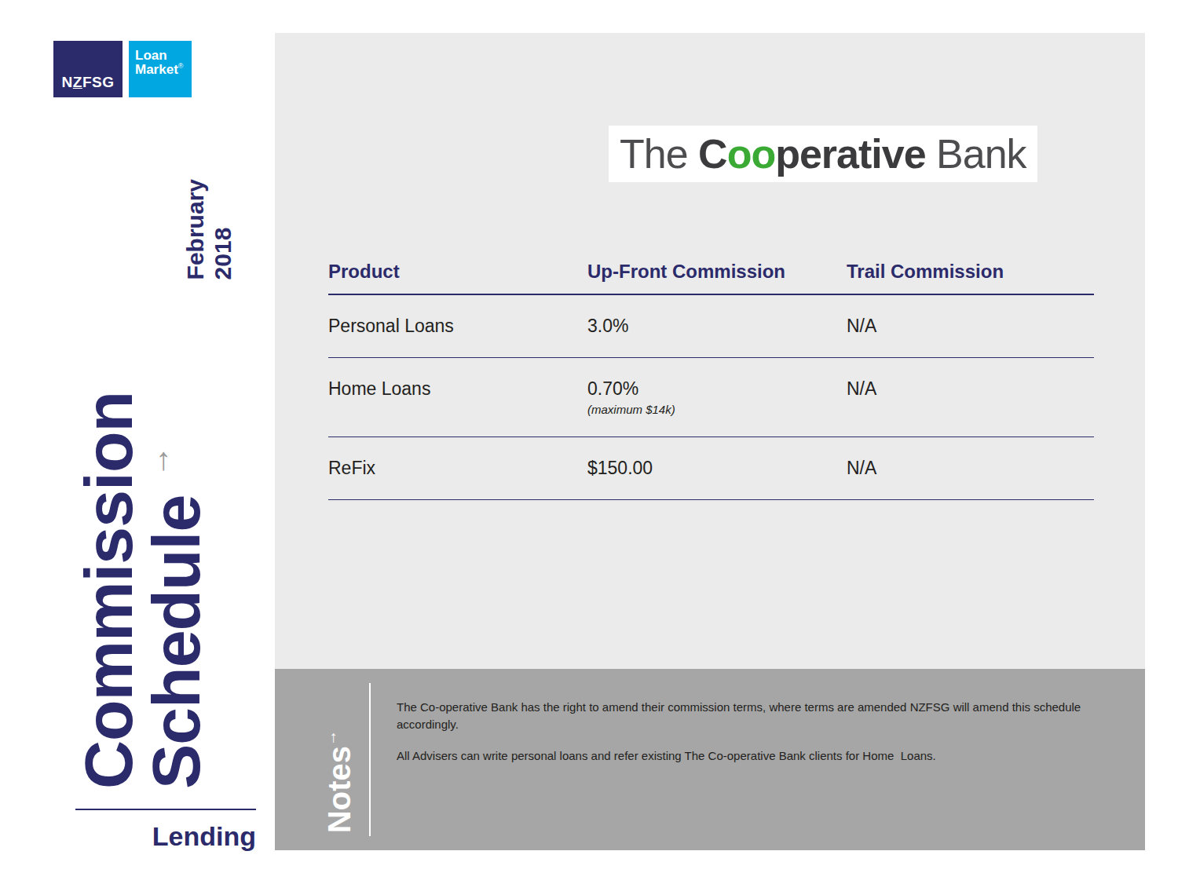NZFSG
Loan
Market®
Commission
Schedule →
February
2018
Lending
The Cooperative Bank
| Product | Up-Front Commission | Trail Commission |
| --- | --- | --- |
| Personal Loans | 3.0% | N/A |
| Home Loans | 0.70% (maximum $14k) | N/A |
| ReFix | $150.00 | N/A |
Notes→
The Co-operative Bank has the right to amend their commission terms, where terms are amended NZFSG will amend this schedule accordingly.
All Advisers can write personal loans and refer existing The Co-operative Bank clients for Home Loans.